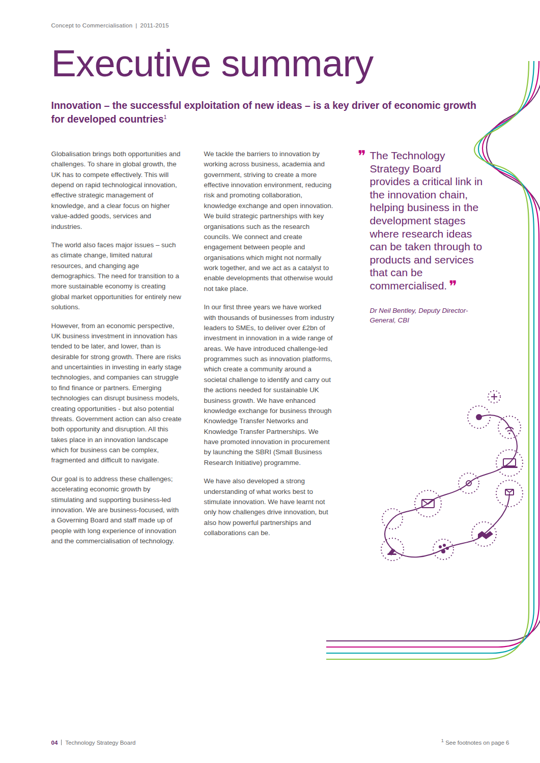Concept to Commercialisation|2011-2015
Executive summary
Innovation – the successful exploitation of new ideas – is a key driver of economic growth for developed countries1
Globalisation brings both opportunities and challenges. To share in global growth, the UK has to compete effectively. This will depend on rapid technological innovation, effective strategic management of knowledge, and a clear focus on higher value-added goods, services and industries.
The world also faces major issues – such as climate change, limited natural resources, and changing age demographics. The need for transition to a more sustainable economy is creating global market opportunities for entirely new solutions.
However, from an economic perspective, UK business investment in innovation has tended to be later, and lower, than is desirable for strong growth. There are risks and uncertainties in investing in early stage technologies, and companies can struggle to find finance or partners. Emerging technologies can disrupt business models, creating opportunities - but also potential threats. Government action can also create both opportunity and disruption. All this takes place in an innovation landscape which for business can be complex, fragmented and difficult to navigate.
Our goal is to address these challenges; accelerating economic growth by stimulating and supporting business-led innovation. We are business-focused, with a Governing Board and staff made up of people with long experience of innovation and the commercialisation of technology.
We tackle the barriers to innovation by working across business, academia and government, striving to create a more effective innovation environment, reducing risk and promoting collaboration, knowledge exchange and open innovation. We build strategic partnerships with key organisations such as the research councils. We connect and create engagement between people and organisations which might not normally work together, and we act as a catalyst to enable developments that otherwise would not take place.
In our first three years we have worked with thousands of businesses from industry leaders to SMEs, to deliver over £2bn of investment in innovation in a wide range of areas. We have introduced challenge-led programmes such as innovation platforms, which create a community around a societal challenge to identify and carry out the actions needed for sustainable UK business growth. We have enhanced knowledge exchange for business through Knowledge Transfer Networks and Knowledge Transfer Partnerships. We have promoted innovation in procurement by launching the SBRI (Small Business Research Initiative) programme.
We have also developed a strong understanding of what works best to stimulate innovation. We have learnt not only how challenges drive innovation, but also how powerful partnerships and collaborations can be.
❞The Technology Strategy Board provides a critical link in the innovation chain, helping business in the development stages where research ideas can be taken through to products and services that can be commercialised.❞
Dr Neil Bentley, Deputy Director-General, CBI
04 Technology Strategy Board
1 See footnotes on page 6